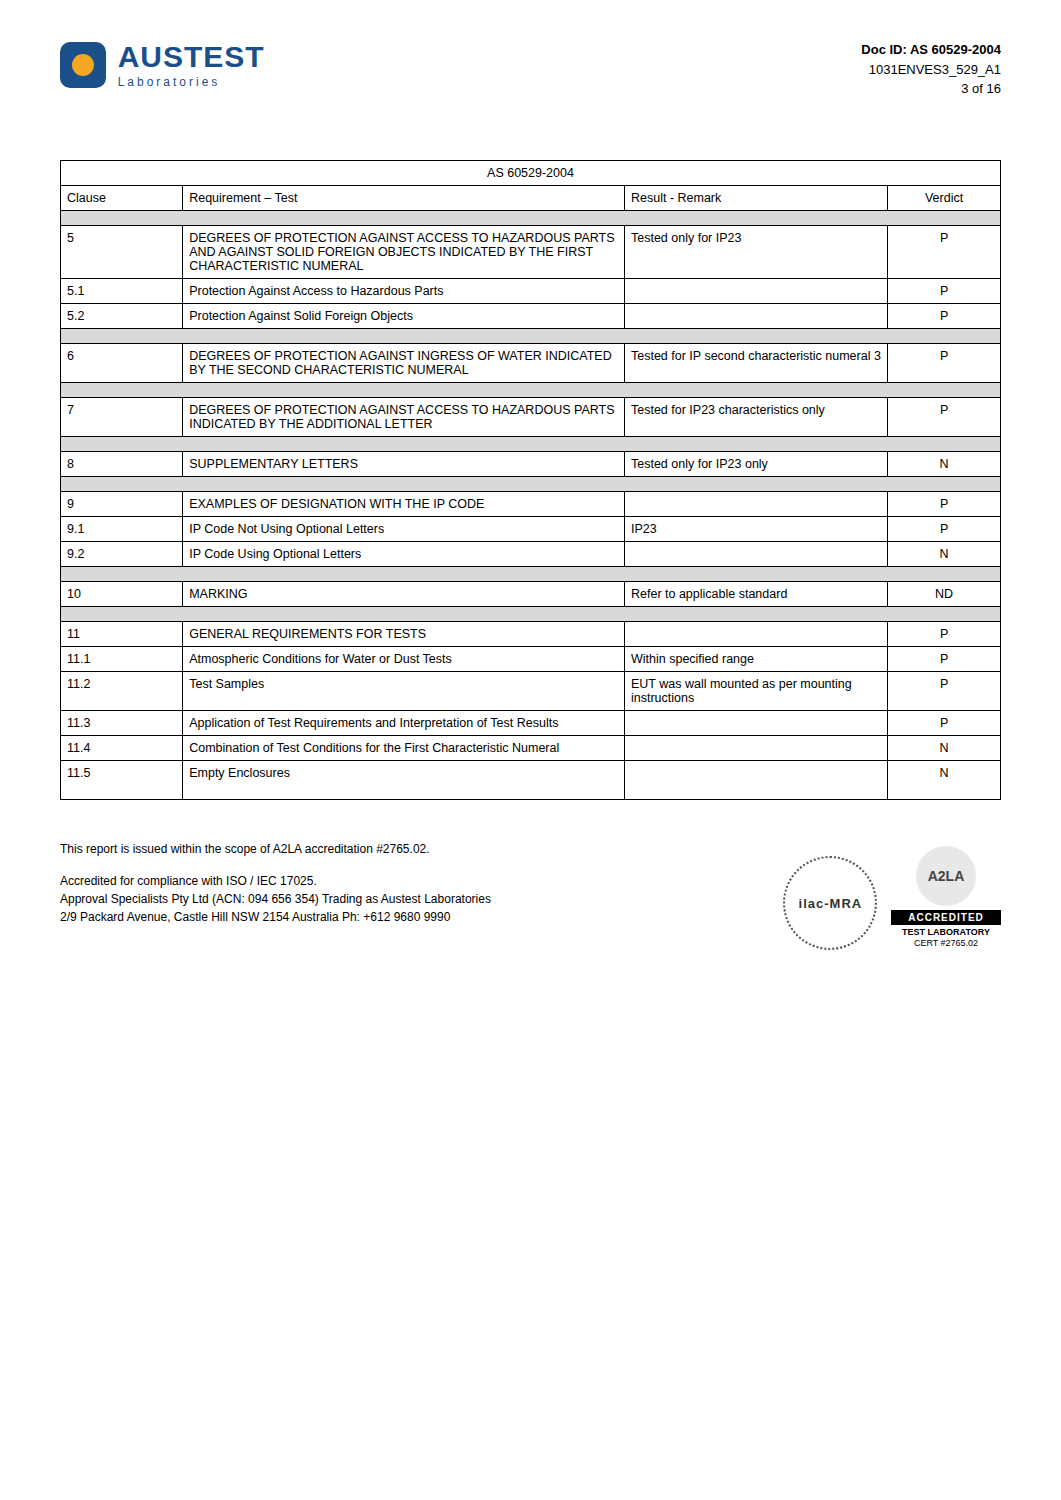AUSTEST
Laboratories
Doc ID: AS 60529-2004
1031ENVES3_529_A1
3 of 16
| AS 60529-2004 |
| Clause | Requirement – Test | Result - Remark | Verdict |
| 5 | DEGREES OF PROTECTION AGAINST ACCESS TO HAZARDOUS PARTS AND AGAINST SOLID FOREIGN OBJECTS INDICATED BY THE FIRST CHARACTERISTIC NUMERAL | Tested only for IP23 | P |
| 5.1 | Protection Against Access to Hazardous Parts | | P |
| 5.2 | Protection Against Solid Foreign Objects | | P |
| 6 | DEGREES OF PROTECTION AGAINST INGRESS OF WATER INDICATED BY THE SECOND CHARACTERISTIC NUMERAL | Tested for IP second characteristic numeral 3 | P |
| 7 | DEGREES OF PROTECTION AGAINST ACCESS TO HAZARDOUS PARTS INDICATED BY THE ADDITIONAL LETTER | Tested for IP23 characteristics only | P |
| 8 | SUPPLEMENTARY LETTERS | Tested only for IP23 only | N |
| 9 | EXAMPLES OF DESIGNATION WITH THE IP CODE | | P |
| 9.1 | IP Code Not Using Optional Letters | IP23 | P |
| 9.2 | IP Code Using Optional Letters | | N |
| 10 | MARKING | Refer to applicable standard | ND |
| 11 | GENERAL REQUIREMENTS FOR TESTS | | P |
| 11.1 | Atmospheric Conditions for Water or Dust Tests | Within specified range | P |
| 11.2 | Test Samples | EUT was wall mounted as per mounting instructions | P |
| 11.3 | Application of Test Requirements and Interpretation of Test Results | | P |
| 11.4 | Combination of Test Conditions for the First Characteristic Numeral | | N |
| 11.5 | Empty Enclosures | | N |
This report is issued within the scope of A2LA accreditation #2765.02.
Accredited for compliance with ISO / IEC 17025.
Approval Specialists Pty Ltd (ACN: 094 656 354) Trading as Austest Laboratories
2/9 Packard Avenue, Castle Hill NSW 2154 Australia Ph: +612 9680 9990
ilac-MRA
ACCREDITED
TEST LABORATORY
CERT #2765.02